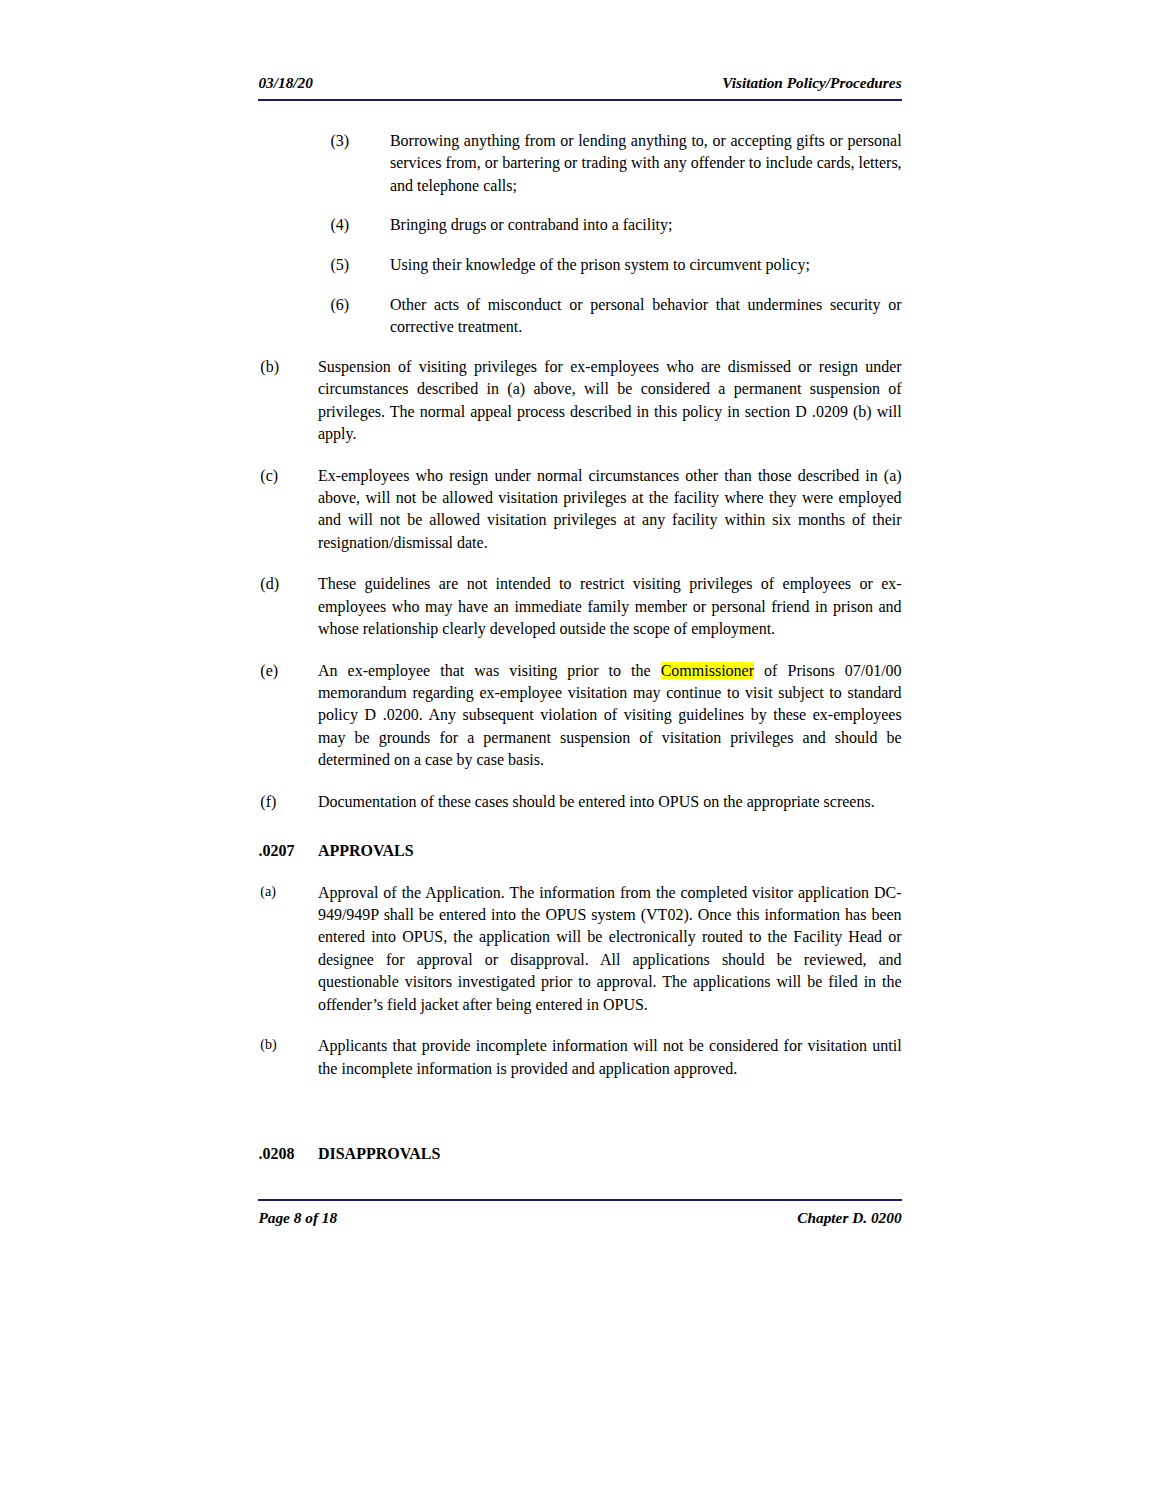03/18/20 Visitation Policy/Procedures
(3) Borrowing anything from or lending anything to, or accepting gifts or personal services from, or bartering or trading with any offender to include cards, letters, and telephone calls;
(4) Bringing drugs or contraband into a facility;
(5) Using their knowledge of the prison system to circumvent policy;
(6) Other acts of misconduct or personal behavior that undermines security or corrective treatment.
(b) Suspension of visiting privileges for ex-employees who are dismissed or resign under circumstances described in (a) above, will be considered a permanent suspension of privileges. The normal appeal process described in this policy in section D .0209 (b) will apply.
(c) Ex-employees who resign under normal circumstances other than those described in (a) above, will not be allowed visitation privileges at the facility where they were employed and will not be allowed visitation privileges at any facility within six months of their resignation/dismissal date.
(d) These guidelines are not intended to restrict visiting privileges of employees or ex-employees who may have an immediate family member or personal friend in prison and whose relationship clearly developed outside the scope of employment.
(e) An ex-employee that was visiting prior to the Commissioner of Prisons 07/01/00 memorandum regarding ex-employee visitation may continue to visit subject to standard policy D .0200. Any subsequent violation of visiting guidelines by these ex-employees may be grounds for a permanent suspension of visitation privileges and should be determined on a case by case basis.
(f) Documentation of these cases should be entered into OPUS on the appropriate screens.
.0207 APPROVALS
(a) Approval of the Application. The information from the completed visitor application DC-949/949P shall be entered into the OPUS system (VT02). Once this information has been entered into OPUS, the application will be electronically routed to the Facility Head or designee for approval or disapproval. All applications should be reviewed, and questionable visitors investigated prior to approval. The applications will be filed in the offender’s field jacket after being entered in OPUS.
(b) Applicants that provide incomplete information will not be considered for visitation until the incomplete information is provided and application approved.
.0208 DISAPPROVALS
Page 8 of 18 Chapter D. 0200